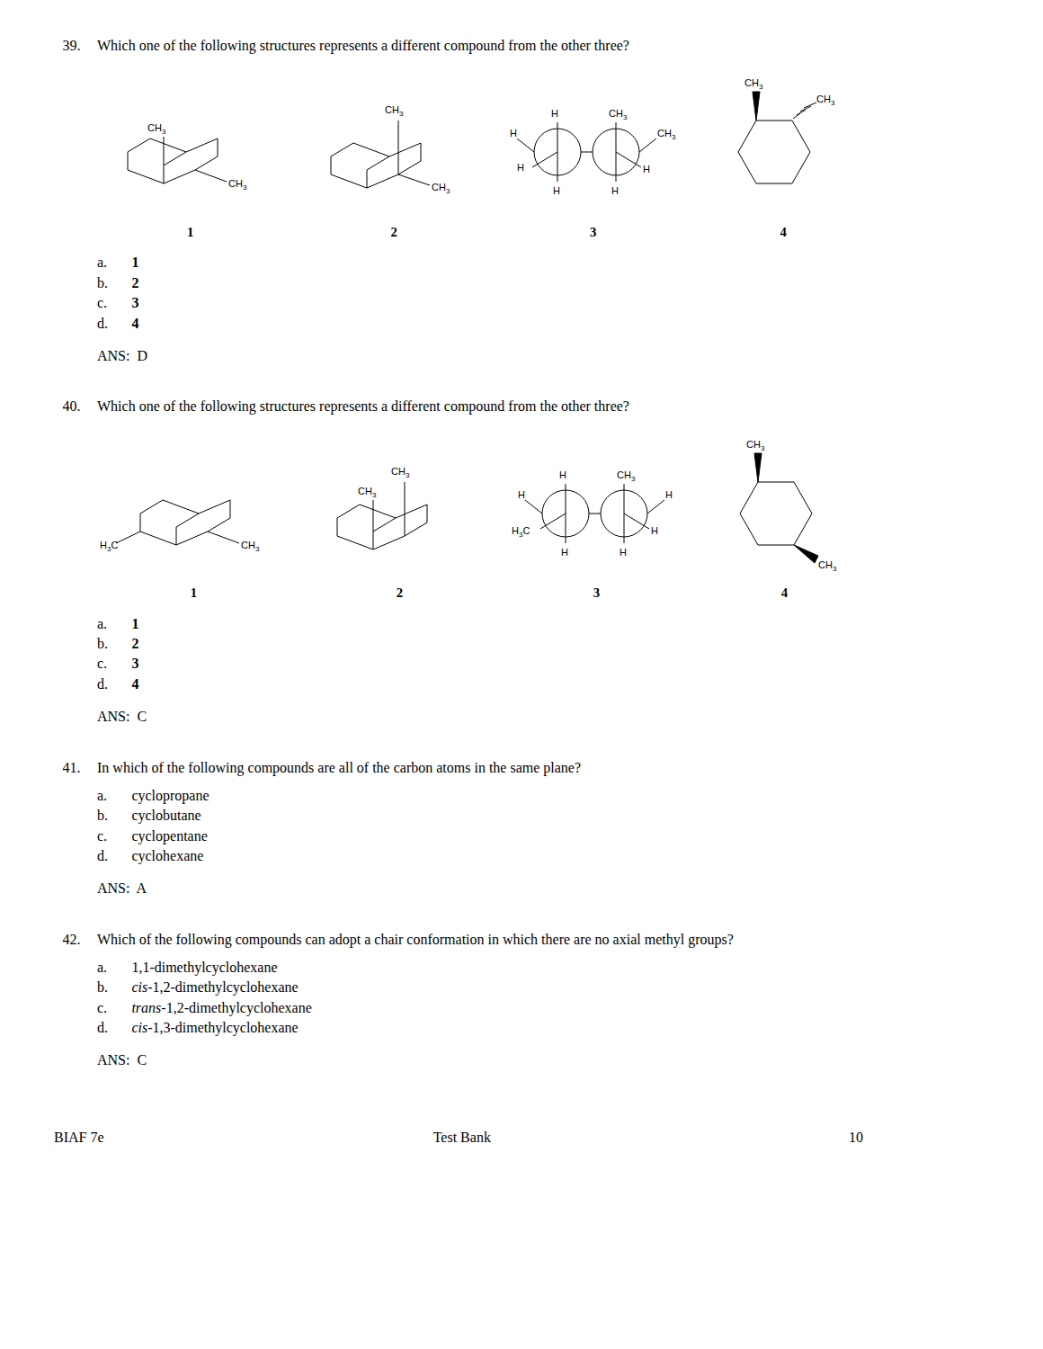Which one of the following structures represents a different compound from the other three?
CH3 CH3
1
CH3 CH3
2
H H H H CH3 CH3 H H
3
CH3 CH3
4
1
2
3
4
ANS: D
Which one of the following structures represents a different compound from the other three?
H3C CH3
1
CH3 CH3
2
H H H3C H CH3 H H H
3
CH3 CH3
4
1
2
3
4
ANS: C
In which of the following compounds are all of the carbon atoms in the same plane?
cyclopropane
cyclobutane
cyclopentane
cyclohexane
ANS: A
Which of the following compounds can adopt a chair conformation in which there are no axial methyl groups?
1,1-dimethylcyclohexane
cis-1,2-dimethylcyclohexane
trans-1,2-dimethylcyclohexane
cis-1,3-dimethylcyclohexane
ANS: C
BIAF 7e
Test Bank
10